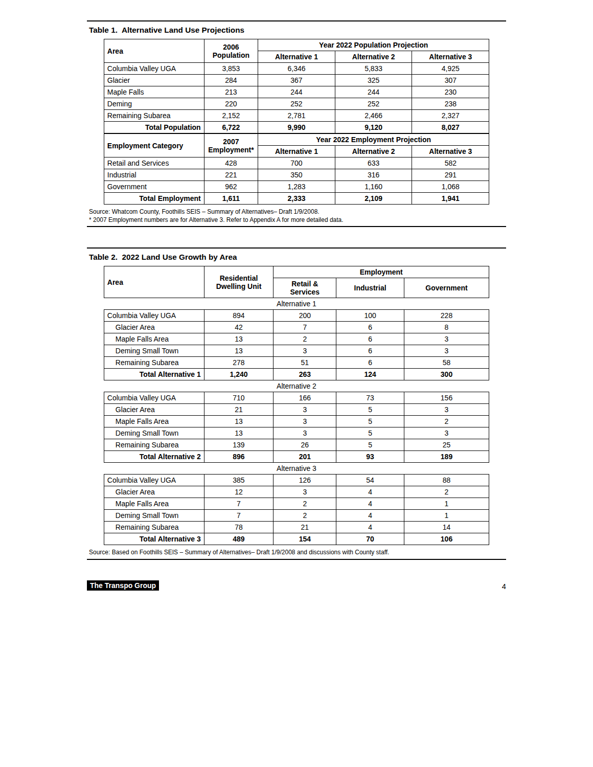Table 1. Alternative Land Use Projections
| Area | 2006 Population | Year 2022 Population Projection |
| --- | --- | --- |
| Alternative 1 | Alternative 2 | Alternative 3 |
| Columbia Valley UGA | 3,853 | 6,346 | 5,833 | 4,925 |
| Glacier | 284 | 367 | 325 | 307 |
| Maple Falls | 213 | 244 | 244 | 230 |
| Deming | 220 | 252 | 252 | 238 |
| Remaining Subarea | 2,152 | 2,781 | 2,466 | 2,327 |
| Total Population | 6,722 | 9,990 | 9,120 | 8,027 |
| Employment Category | 2007 Employment* | Year 2022 Employment Projection |
| Alternative 1 | Alternative 2 | Alternative 3 |
| Retail and Services | 428 | 700 | 633 | 582 |
| Industrial | 221 | 350 | 316 | 291 |
| Government | 962 | 1,283 | 1,160 | 1,068 |
| Total Employment | 1,611 | 2,333 | 2,109 | 1,941 |
Source: Whatcom County, Foothills SEIS – Summary of Alternatives– Draft 1/9/2008.
* 2007 Employment numbers are for Alternative 3. Refer to Appendix A for more detailed data.
Table 2. 2022 Land Use Growth by Area
| Area | Residential Dwelling Unit | Employment |
| --- | --- | --- |
| Retail & Services | Industrial | Government |
| Alternative 1 |
| Columbia Valley UGA | 894 | 200 | 100 | 228 |
| Glacier Area | 42 | 7 | 6 | 8 |
| Maple Falls Area | 13 | 2 | 6 | 3 |
| Deming Small Town | 13 | 3 | 6 | 3 |
| Remaining Subarea | 278 | 51 | 6 | 58 |
| Total Alternative 1 | 1,240 | 263 | 124 | 300 |
| Alternative 2 |
| Columbia Valley UGA | 710 | 166 | 73 | 156 |
| Glacier Area | 21 | 3 | 5 | 3 |
| Maple Falls Area | 13 | 3 | 5 | 2 |
| Deming Small Town | 13 | 3 | 5 | 3 |
| Remaining Subarea | 139 | 26 | 5 | 25 |
| Total Alternative 2 | 896 | 201 | 93 | 189 |
| Alternative 3 |
| Columbia Valley UGA | 385 | 126 | 54 | 88 |
| Glacier Area | 12 | 3 | 4 | 2 |
| Maple Falls Area | 7 | 2 | 4 | 1 |
| Deming Small Town | 7 | 2 | 4 | 1 |
| Remaining Subarea | 78 | 21 | 4 | 14 |
| Total Alternative 3 | 489 | 154 | 70 | 106 |
Source: Based on Foothills SEIS – Summary of Alternatives– Draft 1/9/2008 and discussions with County staff.
The Transpo Group
4